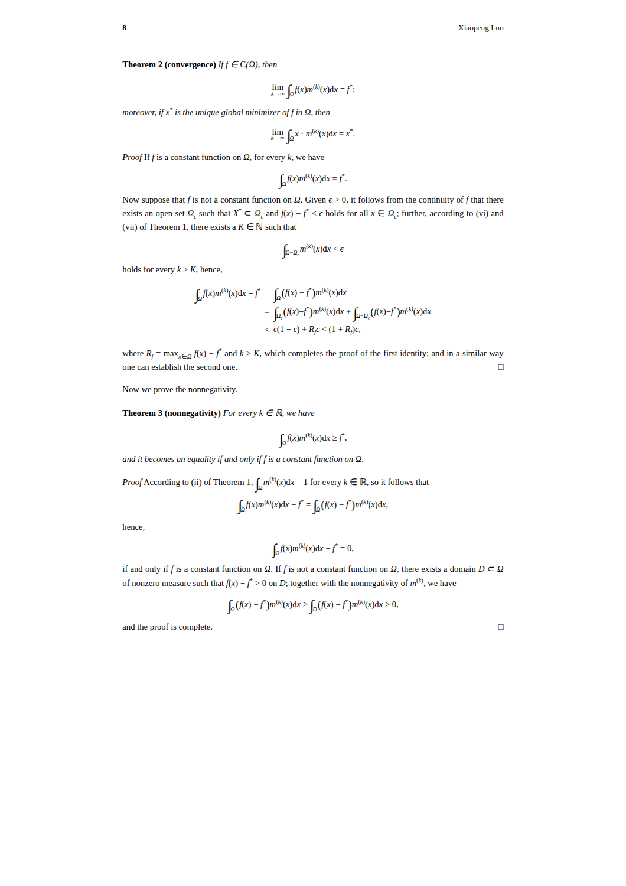8 Xiaopeng Luo
Theorem 2 (convergence)
If f ∈ C(Ω), then
lim k→∞∫Ω f(x)m(k)(x)dx = f*;
moreover, if x* is the unique global minimizer of f in Ω, then
lim k→∞∫Ω x · m(k)(x)dx = x*.
Proof If f is a constant function on Ω, for every k, we have
∫Ω f(x)m(k)(x)dx = f*.
Now suppose that f is not a constant function on Ω. Given ϵ > 0, it follows from the continuity of f that there exists an open set Ωϵ such that X* ⊂ Ωϵ and f(x) − f* < ϵ holds for all x ∈ Ωϵ; further, according to (vi) and (vii) of Theorem 1, there exists a K ∈ ℕ such that
∫Ω−Ωϵ m(k)(x)dx < ϵ
holds for every k > K, hence,
| ∫ Ω f ( x ) m ( k ) ( x )d x − f * | = | ∫ Ω ( f ( x ) − f * ) m ( k ) ( x )d x |
| | = | ∫ Ω ϵ ( f ( x )− f * ) m ( k ) ( x )d x + ∫ Ω − Ω ϵ ( f ( x )− f * ) m ( k ) ( x )d x |
| | < | ϵ (1 − ϵ ) + R f ϵ < (1 + R f ) ϵ , |
where Rf = maxx∈Ω f(x) − f* and k > K, which completes the proof of the first identity; and in a similar way one can establish the second one. □
Now we prove the nonnegativity.
Theorem 3 (nonnegativity)
For every k ∈ ℝ, we have
∫Ω f(x)m(k)(x)dx ≥ f*,
and it becomes an equality if and only if f is a constant function on Ω.
Proof According to (ii) of Theorem 1, ∫Ω m(k)(x)dx = 1 for every k ∈ ℝ, so it follows that
∫Ω f(x)m(k)(x)dx − f* = ∫Ω(f(x) − f*) m(k)(x)dx,
hence,
∫Ω f(x)m(k)(x)dx − f* = 0,
if and only if f is a constant function on Ω. If f is not a constant function on Ω, there exists a domain D ⊂ Ω of nonzero measure such that f(x) − f* > 0 on D; together with the nonnegativity of m(k), we have
∫Ω(f(x) − f*) m(k)(x)dx ≥ ∫D(f(x) − f*) m(k)(x)dx > 0,
and the proof is complete. □